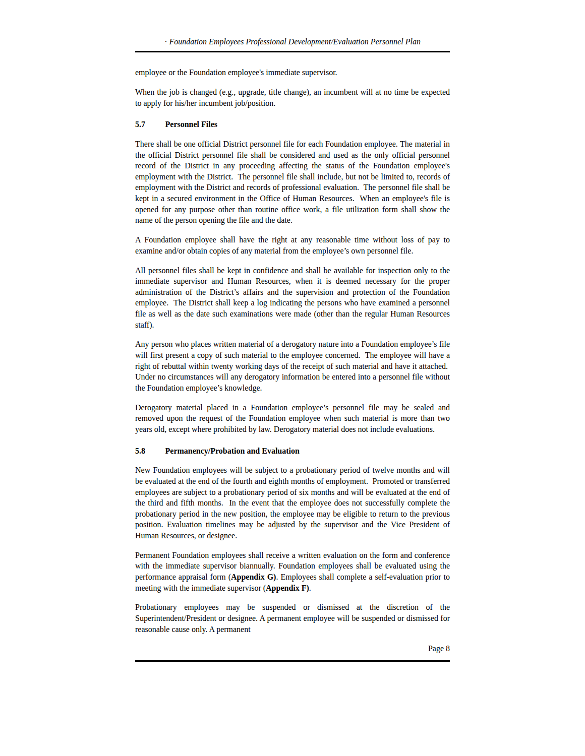· Foundation Employees Professional Development/Evaluation Personnel Plan
employee or the Foundation employee's immediate supervisor.
When the job is changed (e.g., upgrade, title change), an incumbent will at no time be expected to apply for his/her incumbent job/position.
5.7 Personnel Files
There shall be one official District personnel file for each Foundation employee. The material in the official District personnel file shall be considered and used as the only official personnel record of the District in any proceeding affecting the status of the Foundation employee's employment with the District. The personnel file shall include, but not be limited to, records of employment with the District and records of professional evaluation. The personnel file shall be kept in a secured environment in the Office of Human Resources. When an employee's file is opened for any purpose other than routine office work, a file utilization form shall show the name of the person opening the file and the date.
A Foundation employee shall have the right at any reasonable time without loss of pay to examine and/or obtain copies of any material from the employee’s own personnel file.
All personnel files shall be kept in confidence and shall be available for inspection only to the immediate supervisor and Human Resources, when it is deemed necessary for the proper administration of the District’s affairs and the supervision and protection of the Foundation employee. The District shall keep a log indicating the persons who have examined a personnel file as well as the date such examinations were made (other than the regular Human Resources staff).
Any person who places written material of a derogatory nature into a Foundation employee’s file will first present a copy of such material to the employee concerned. The employee will have a right of rebuttal within twenty working days of the receipt of such material and have it attached. Under no circumstances will any derogatory information be entered into a personnel file without the Foundation employee’s knowledge.
Derogatory material placed in a Foundation employee’s personnel file may be sealed and removed upon the request of the Foundation employee when such material is more than two years old, except where prohibited by law. Derogatory material does not include evaluations.
5.8 Permanency/Probation and Evaluation
New Foundation employees will be subject to a probationary period of twelve months and will be evaluated at the end of the fourth and eighth months of employment. Promoted or transferred employees are subject to a probationary period of six months and will be evaluated at the end of the third and fifth months. In the event that the employee does not successfully complete the probationary period in the new position, the employee may be eligible to return to the previous position. Evaluation timelines may be adjusted by the supervisor and the Vice President of Human Resources, or designee.
Permanent Foundation employees shall receive a written evaluation on the form and conference with the immediate supervisor biannually. Foundation employees shall be evaluated using the performance appraisal form (Appendix G). Employees shall complete a self-evaluation prior to meeting with the immediate supervisor (Appendix F).
Probationary employees may be suspended or dismissed at the discretion of the Superintendent/President or designee. A permanent employee will be suspended or dismissed for reasonable cause only. A permanent
Page 8